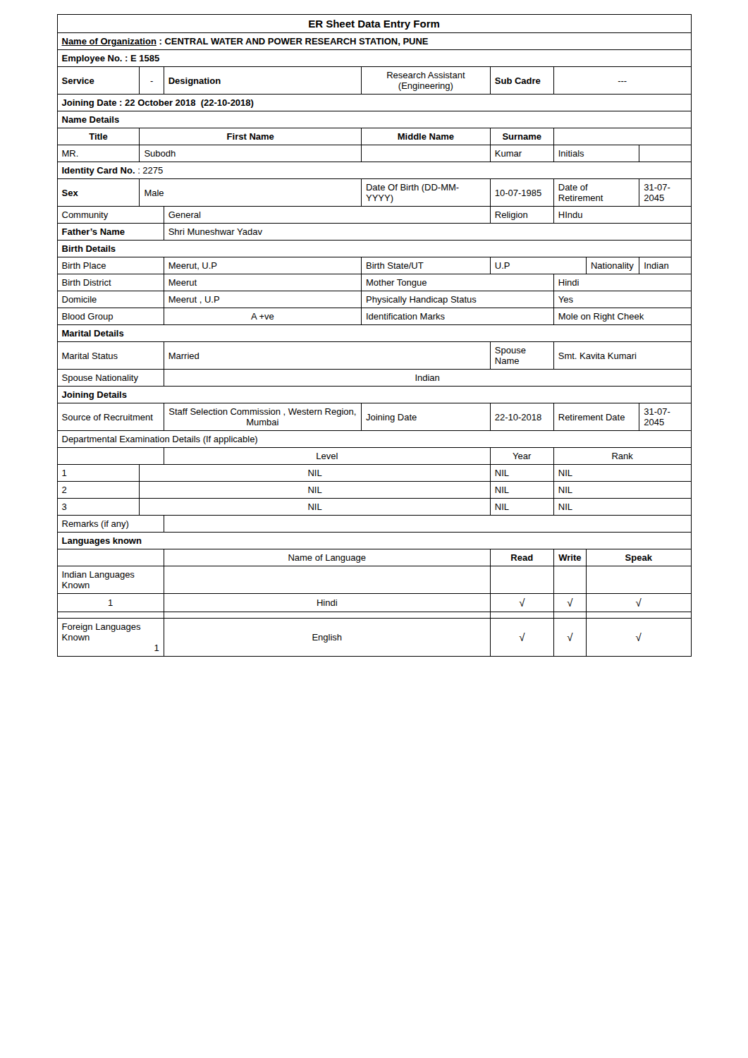| ER Sheet Data Entry Form |
| Name of Organization : CENTRAL WATER AND POWER RESEARCH STATION, PUNE |
| Employee No. : E 1585 |
| Service | - | Designation | Research Assistant (Engineering) | Sub Cadre | --- |
| Joining Date : 22 October 2018 (22-10-2018) |
| Name Details |
| Title | First Name | Middle Name | Surname | |
| MR. | Subodh | | Kumar | Initials | |
| Identity Card No. : 2275 |
| Sex | Male | Date Of Birth (DD-MM-YYYY) | 10-07-1985 | Date of Retirement | 31-07-2045 |
| Community | General | Religion | HIndu |
| Father’s Name | Shri Muneshwar Yadav |
| Birth Details |
| Birth Place | Meerut, U.P | Birth State/UT | U.P | Nationality | Indian |
| Birth District | Meerut | Mother Tongue | Hindi |
| Domicile | Meerut , U.P | Physically Handicap Status | Yes |
| Blood Group | A +ve | Identification Marks | Mole on Right Cheek |
| Marital Details |
| Marital Status | Married | Spouse Name | Smt. Kavita Kumari |
| Spouse Nationality | Indian |
| Joining Details |
| Source of Recruitment | Staff Selection Commission , Western Region, Mumbai | Joining Date | 22-10-2018 | Retirement Date | 31-07-2045 |
| Departmental Examination Details (If applicable) |
| | Level | Year | Rank |
| 1 | NIL | NIL | NIL |
| 2 | NIL | NIL | NIL |
| 3 | NIL | NIL | NIL |
| Remarks (if any) | |
| Languages known |
| | Name of Language | Read | Write | Speak |
| Indian Languages Known | | | | |
| 1 | Hindi | √ | √ | √ |
| Foreign Languages Known 1 | English | √ | √ | √ |